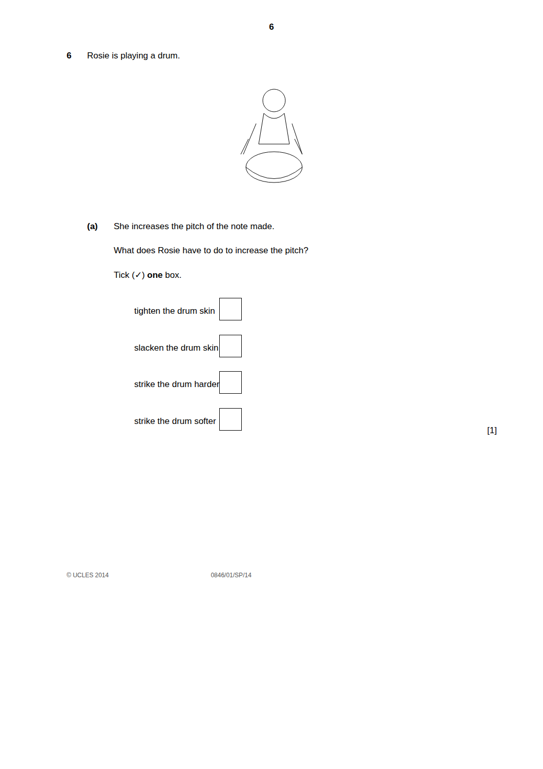6
6
Rosie is playing a drum.
(a)
She increases the pitch of the note made.
What does Rosie have to do to increase the pitch?
Tick (✓) one box.
| tighten the drum skin | |
| slacken the drum skin | |
| strike the drum harder | |
| strike the drum softer | |
[1]
© UCLES 2014 0846/01/SP/14